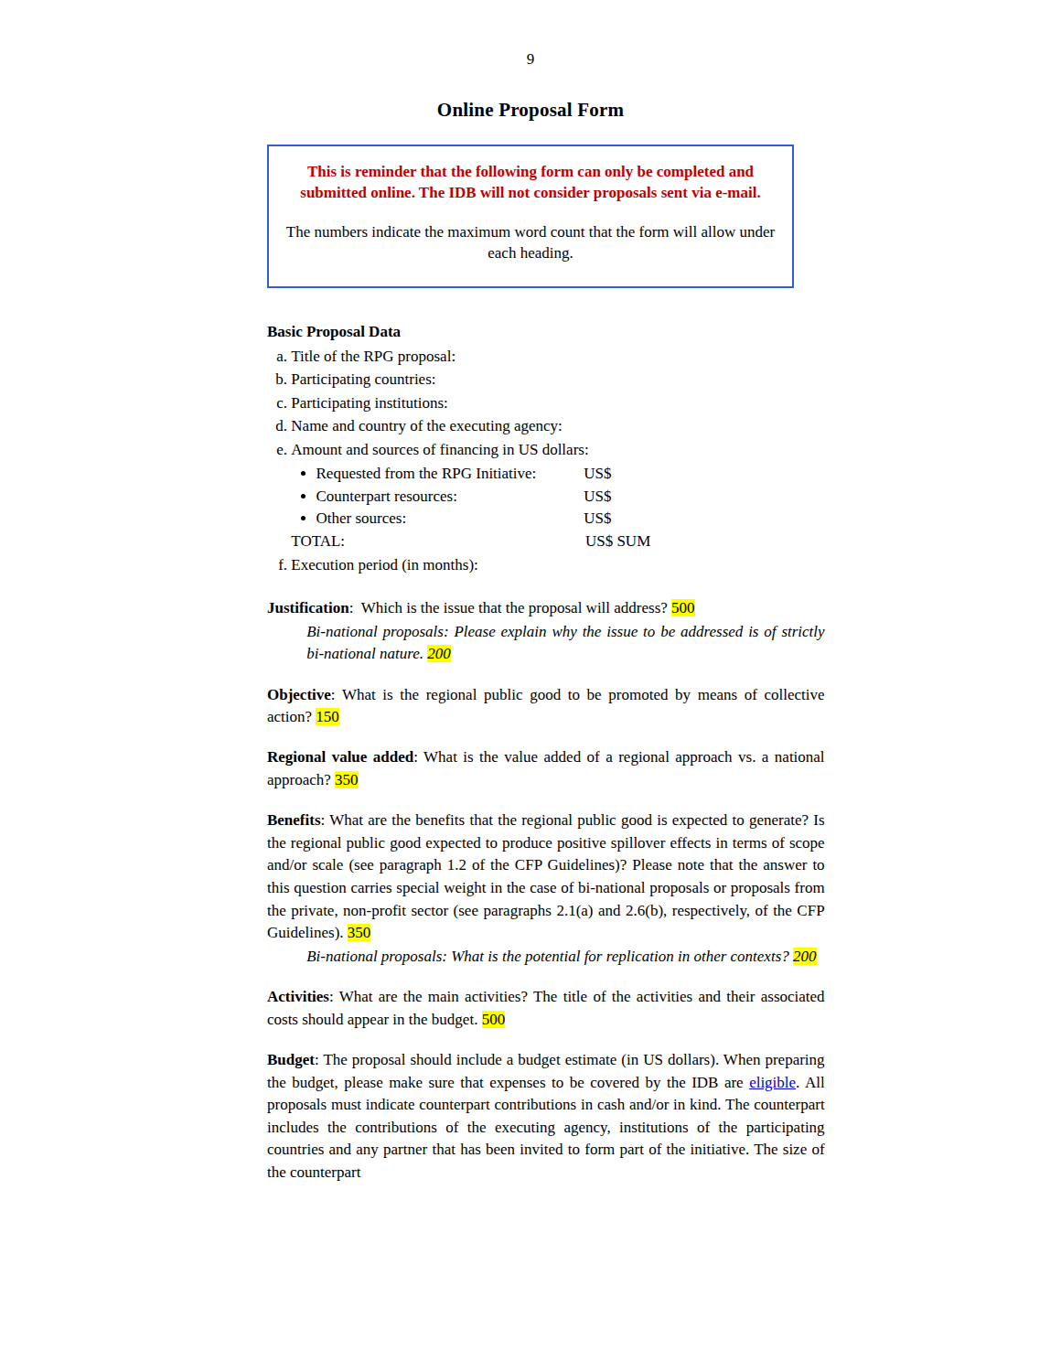9
Online Proposal Form
This is reminder that the following form can only be completed and submitted online. The IDB will not consider proposals sent via e-mail.
The numbers indicate the maximum word count that the form will allow under each heading.
Basic Proposal Data
Title of the RPG proposal:
Participating countries:
Participating institutions:
Name and country of the executing agency:
Amount and sources of financing in US dollars:
Requested from the RPG Initiative: US$
Counterpart resources: US$
Other sources: US$
TOTAL: US$ SUM
Execution period (in months):
Justification: Which is the issue that the proposal will address? 500 Bi-national proposals: Please explain why the issue to be addressed is of strictly bi-national nature. 200
Objective: What is the regional public good to be promoted by means of collective action? 150
Regional value added: What is the value added of a regional approach vs. a national approach? 350
Benefits: What are the benefits that the regional public good is expected to generate? Is the regional public good expected to produce positive spillover effects in terms of scope and/or scale (see paragraph 1.2 of the CFP Guidelines)? Please note that the answer to this question carries special weight in the case of bi-national proposals or proposals from the private, non-profit sector (see paragraphs 2.1(a) and 2.6(b), respectively, of the CFP Guidelines). 350 Bi-national proposals: What is the potential for replication in other contexts? 200
Activities: What are the main activities? The title of the activities and their associated costs should appear in the budget. 500
Budget: The proposal should include a budget estimate (in US dollars). When preparing the budget, please make sure that expenses to be covered by the IDB are eligible. All proposals must indicate counterpart contributions in cash and/or in kind. The counterpart includes the contributions of the executing agency, institutions of the participating countries and any partner that has been invited to form part of the initiative. The size of the counterpart